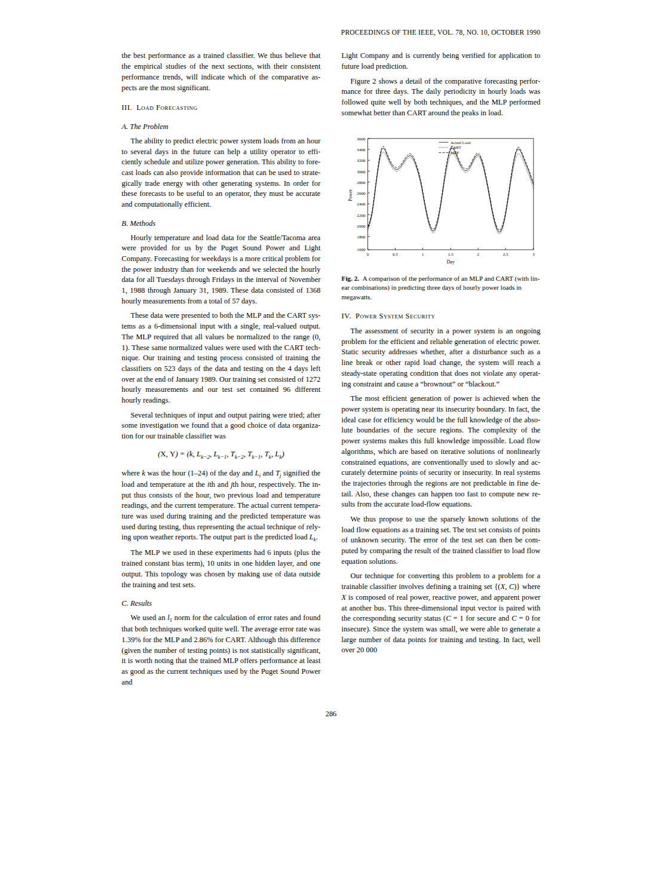PROCEEDINGS OF THE IEEE, VOL. 78, NO. 10, OCTOBER 1990
the best performance as a trained classifier. We thus believe that the empirical studies of the next sections, with their consistent performance trends, will indicate which of the comparative aspects are the most significant.
III. Load Forecasting
A. The Problem
The ability to predict electric power system loads from an hour to several days in the future can help a utility operator to efficiently schedule and utilize power generation. This ability to forecast loads can also provide information that can be used to strategically trade energy with other generating systems. In order for these forecasts to be useful to an operator, they must be accurate and computationally efficient.
B. Methods
Hourly temperature and load data for the Seattle/Tacoma area were provided for us by the Puget Sound Power and Light Company. Forecasting for weekdays is a more critical problem for the power industry than for weekends and we selected the hourly data for all Tuesdays through Fridays in the interval of November 1, 1988 through January 31, 1989. These data consisted of 1368 hourly measurements from a total of 57 days.
These data were presented to both the MLP and the CART systems as a 6-dimensional input with a single, real-valued output. The MLP required that all values be normalized to the range (0, 1). These same normalized values were used with the CART technique. Our training and testing process consisted of training the classifiers on 523 days of the data and testing on the 4 days left over at the end of January 1989. Our training set consisted of 1272 hourly measurements and our test set contained 96 different hourly readings.
Several techniques of input and output pairing were tried; after some investigation we found that a good choice of data organization for our trainable classifier was
(X, Y) = (k, Lk−2, Lk−1, Tk−2, Tk−1, Tk, Lk)
where k was the hour (1–24) of the day and Li and Tj signified the load and temperature at the ith and jth hour, respectively. The input thus consists of the hour, two previous load and temperature readings, and the current temperature. The actual current temperature was used during training and the predicted temperature was used during testing, thus representing the actual technique of relying upon weather reports. The output part is the predicted load Lk.
The MLP we used in these experiments had 6 inputs (plus the trained constant bias term), 10 units in one hidden layer, and one output. This topology was chosen by making use of data outside the training and test sets.
C. Results
We used an l1 norm for the calculation of error rates and found that both techniques worked quite well. The average error rate was 1.39% for the MLP and 2.86% for CART. Although this difference (given the number of testing points) is not statistically significant, it is worth noting that the trained MLP offers performance at least as good as the current techniques used by the Puget Sound Power and
Light Company and is currently being verified for application to future load prediction.
Figure 2 shows a detail of the comparative forecasting performance for three days. The daily periodicity in hourly loads was followed quite well by both techniques, and the MLP performed somewhat better than CART around the peaks in load.
3600 3400 3200 3000 2800 2600 2400 2200 2000 1800 1600 0 0.5 1 1.5 2 2.5 3 Day Power Actual Load CART MLP
Fig. 2. A comparison of the performance of an MLP and CART (with linear combinations) in predicting three days of hourly power loads in megawatts.
IV. Power System Security
The assessment of security in a power system is an ongoing problem for the efficient and reliable generation of electric power. Static security addresses whether, after a disturbance such as a line break or other rapid load change, the system will reach a steady-state operating condition that does not violate any operating constraint and cause a “brownout” or “blackout.”
The most efficient generation of power is achieved when the power system is operating near its insecurity boundary. In fact, the ideal case for efficiency would be the full knowledge of the absolute boundaries of the secure regions. The complexity of the power systems makes this full knowledge impossible. Load flow algorithms, which are based on iterative solutions of nonlinearly constrained equations, are conventionally used to slowly and accurately determine points of security or insecurity. In real systems the trajectories through the regions are not predictable in fine detail. Also, these changes can happen too fast to compute new results from the accurate load-flow equations.
We thus propose to use the sparsely known solutions of the load flow equations as a training set. The test set consists of points of unknown security. The error of the test set can then be computed by comparing the result of the trained classifier to load flow equation solutions.
Our technique for converting this problem to a problem for a trainable classifier involves defining a training set {(X, C)} where X is composed of real power, reactive power, and apparent power at another bus. This three-dimensional input vector is paired with the corresponding security status (C = 1 for secure and C = 0 for insecure). Since the system was small, we were able to generate a large number of data points for training and testing. In fact, well over 20 000
286